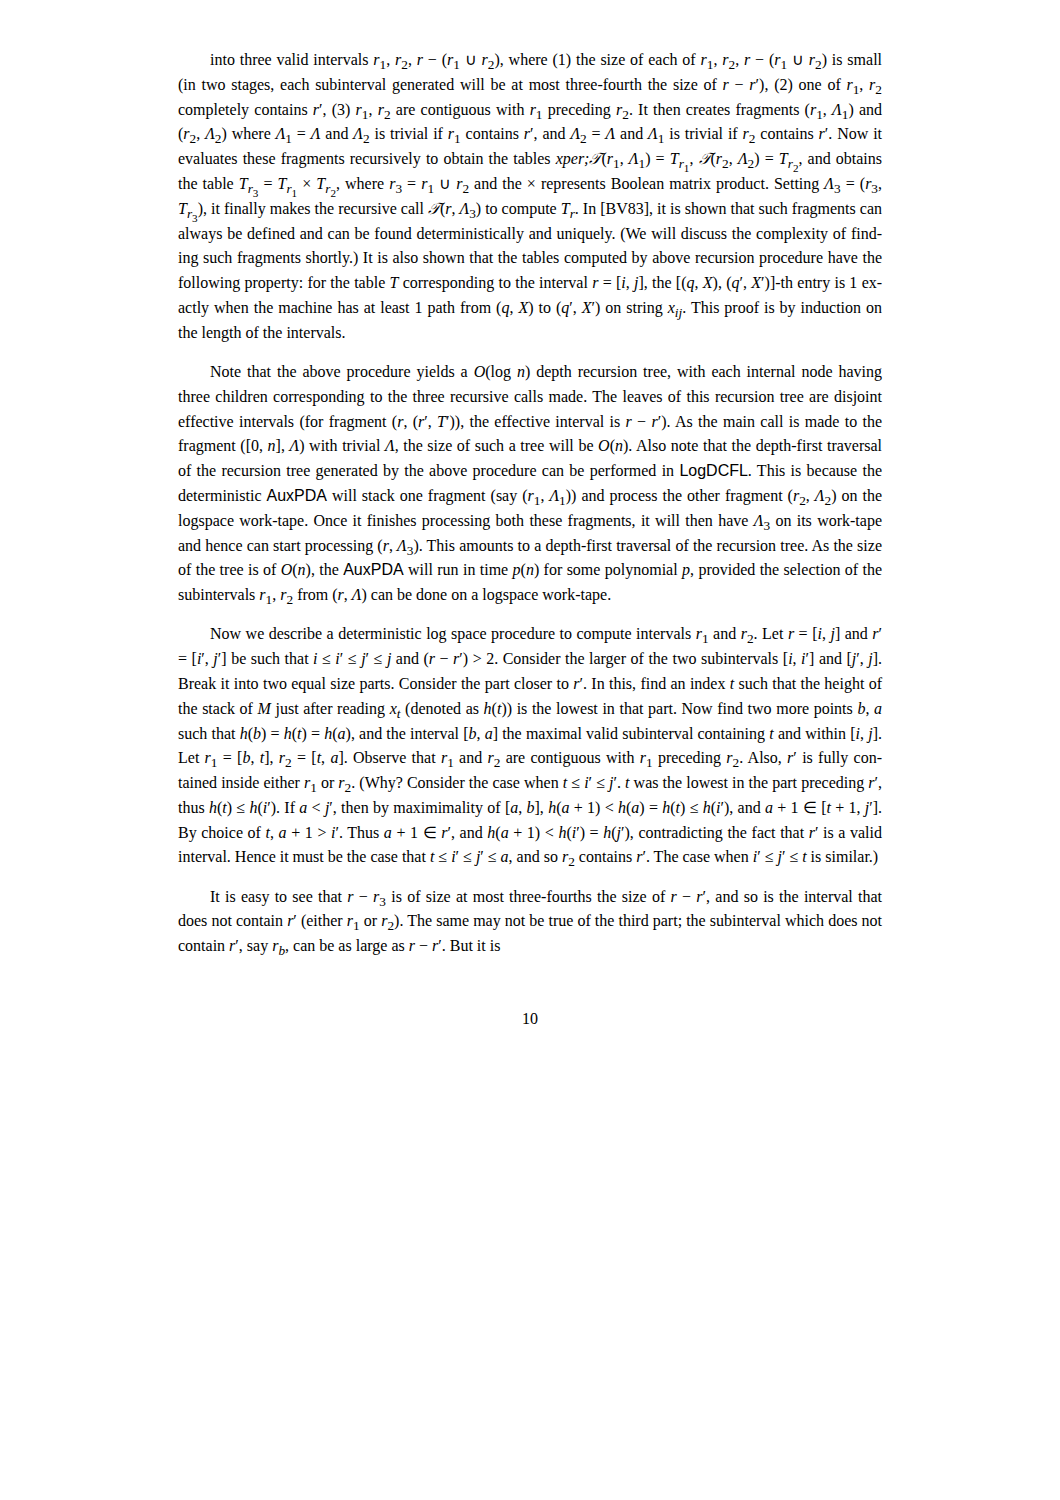into three valid intervals r1, r2, r − (r1 ∪ r2), where (1) the size of each of r1, r2, r − (r1 ∪ r2) is small (in two stages, each subinterval generated will be at most three-fourth the size of r − r′), (2) one of r1, r2 completely contains r′, (3) r1, r2 are contiguous with r1 preceding r2. It then creates fragments (r1, Λ1) and (r2, Λ2) where Λ1 = Λ and Λ2 is trivial if r1 contains r′, and Λ2 = Λ and Λ1 is trivial if r2 contains r′. Now it evaluates these fragments recursively to obtain the tables xper; 𝒯(r1, Λ1) = Tr1, 𝒯(r2, Λ2) = Tr2, and obtains the table Tr3 = Tr1 × Tr2, where r3 = r1 ∪ r2 and the × represents Boolean matrix product. Setting Λ3 = (r3, Tr3), it finally makes the recursive call 𝒯(r, Λ3) to compute Tr. In [BV83], it is shown that such fragments can always be defined and can be found deterministically and uniquely. (We will discuss the complexity of finding such fragments shortly.) It is also shown that the tables computed by above recursion procedure have the following property: for the table T corresponding to the interval r = [i, j], the [(q, X), (q′, X′)]-th entry is 1 exactly when the machine has at least 1 path from (q, X) to (q′, X′) on string xij. This proof is by induction on the length of the intervals.
Note that the above procedure yields a O(log n) depth recursion tree, with each internal node having three children corresponding to the three recursive calls made. The leaves of this recursion tree are disjoint effective intervals (for fragment (r, (r′, T′)), the effective interval is r − r′). As the main call is made to the fragment ([0, n], Λ) with trivial Λ, the size of such a tree will be O(n). Also note that the depth-first traversal of the recursion tree generated by the above procedure can be performed in LogDCFL. This is because the deterministic AuxPDA will stack one fragment (say (r1, Λ1)) and process the other fragment (r2, Λ2) on the logspace work-tape. Once it finishes processing both these fragments, it will then have Λ3 on its work-tape and hence can start processing (r, Λ3). This amounts to a depth-first traversal of the recursion tree. As the size of the tree is of O(n), the AuxPDA will run in time p(n) for some polynomial p, provided the selection of the subintervals r1, r2 from (r, Λ) can be done on a logspace work-tape.
Now we describe a deterministic log space procedure to compute intervals r1 and r2. Let r = [i, j] and r′ = [i′, j′] be such that i ≤ i′ ≤ j′ ≤ j and (r − r′) > 2. Consider the larger of the two subintervals [i, i′] and [j′, j]. Break it into two equal size parts. Consider the part closer to r′. In this, find an index t such that the height of the stack of M just after reading xt (denoted as h(t)) is the lowest in that part. Now find two more points b, a such that h(b) = h(t) = h(a), and the interval [b, a] the maximal valid subinterval containing t and within [i, j]. Let r1 = [b, t], r2 = [t, a]. Observe that r1 and r2 are contiguous with r1 preceding r2. Also, r′ is fully contained inside either r1 or r2. (Why? Consider the case when t ≤ i′ ≤ j′. t was the lowest in the part preceding r′, thus h(t) ≤ h(i′). If a < j′, then by maximimality of [a, b], h(a + 1) < h(a) = h(t) ≤ h(i′), and a + 1 ∈ [t + 1, j′]. By choice of t, a + 1 > i′. Thus a + 1 ∈ r′, and h(a + 1) < h(i′) = h(j′), contradicting the fact that r′ is a valid interval. Hence it must be the case that t ≤ i′ ≤ j′ ≤ a, and so r2 contains r′. The case when i′ ≤ j′ ≤ t is similar.)
It is easy to see that r − r3 is of size at most three-fourths the size of r − r′, and so is the interval that does not contain r′ (either r1 or r2). The same may not be true of the third part; the subinterval which does not contain r′, say rb, can be as large as r − r′. But it is
10